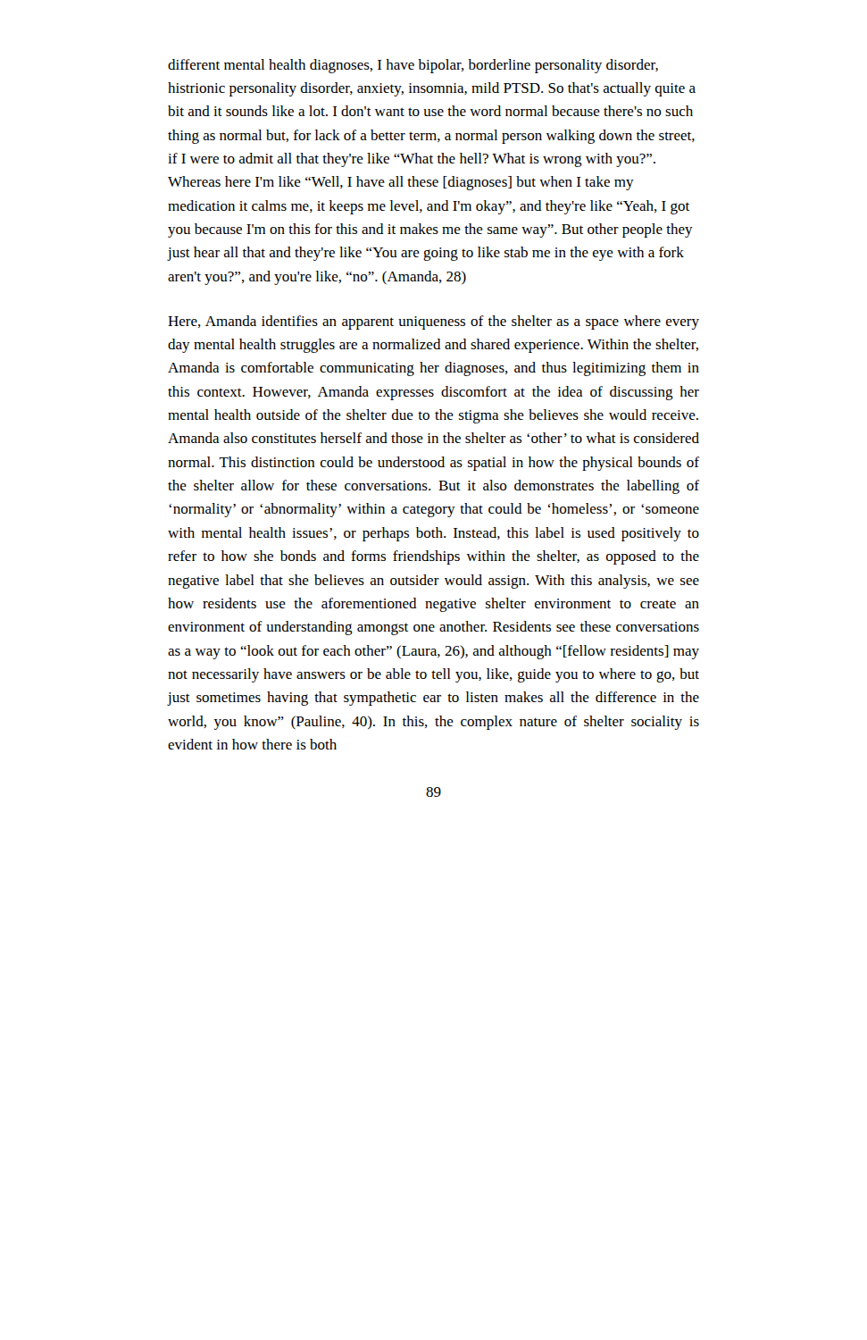different mental health diagnoses, I have bipolar, borderline personality disorder, histrionic personality disorder, anxiety, insomnia, mild PTSD. So that's actually quite a bit and it sounds like a lot. I don't want to use the word normal because there's no such thing as normal but, for lack of a better term, a normal person walking down the street, if I were to admit all that they're like “What the hell? What is wrong with you?”. Whereas here I'm like “Well, I have all these [diagnoses] but when I take my medication it calms me, it keeps me level, and I'm okay”, and they're like “Yeah, I got you because I'm on this for this and it makes me the same way”. But other people they just hear all that and they're like “You are going to like stab me in the eye with a fork aren't you?”, and you're like, “no”. (Amanda, 28)
Here, Amanda identifies an apparent uniqueness of the shelter as a space where every day mental health struggles are a normalized and shared experience. Within the shelter, Amanda is comfortable communicating her diagnoses, and thus legitimizing them in this context. However, Amanda expresses discomfort at the idea of discussing her mental health outside of the shelter due to the stigma she believes she would receive. Amanda also constitutes herself and those in the shelter as ‘other’ to what is considered normal. This distinction could be understood as spatial in how the physical bounds of the shelter allow for these conversations. But it also demonstrates the labelling of ‘normality’ or ‘abnormality’ within a category that could be ‘homeless’, or ‘someone with mental health issues’, or perhaps both. Instead, this label is used positively to refer to how she bonds and forms friendships within the shelter, as opposed to the negative label that she believes an outsider would assign. With this analysis, we see how residents use the aforementioned negative shelter environment to create an environment of understanding amongst one another. Residents see these conversations as a way to “look out for each other” (Laura, 26), and although “[fellow residents] may not necessarily have answers or be able to tell you, like, guide you to where to go, but just sometimes having that sympathetic ear to listen makes all the difference in the world, you know” (Pauline, 40). In this, the complex nature of shelter sociality is evident in how there is both
89